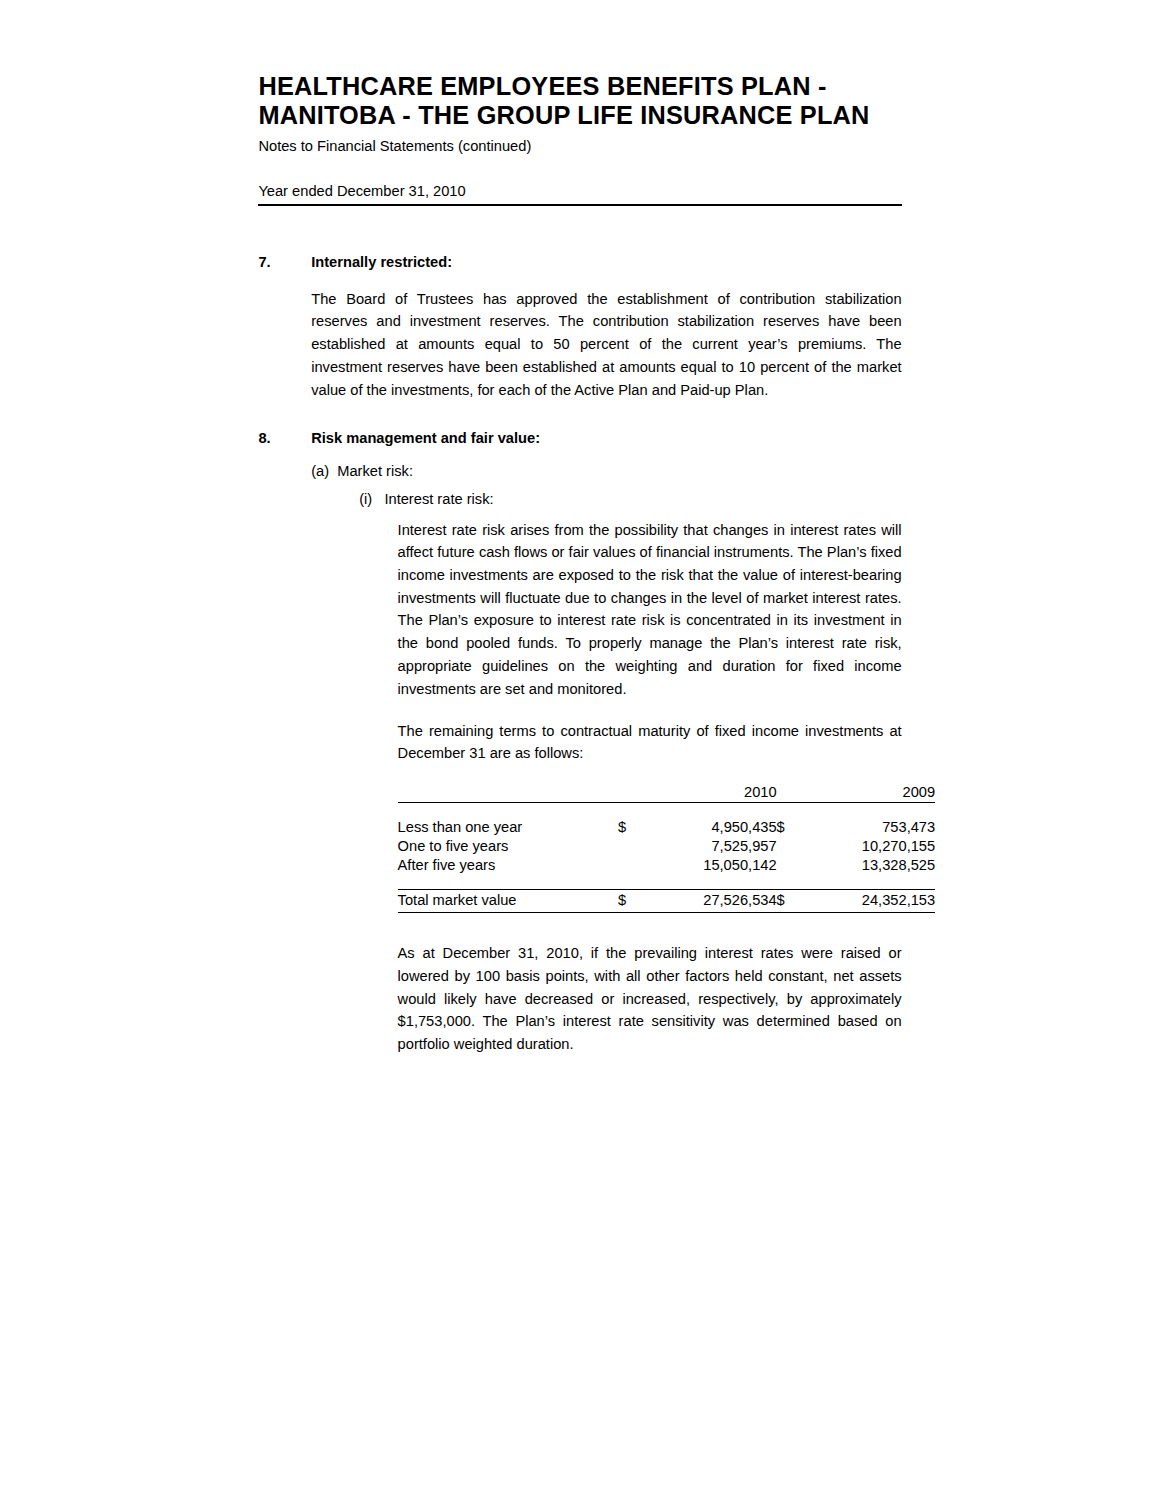HEALTHCARE EMPLOYEES BENEFITS PLAN - MANITOBA - THE GROUP LIFE INSURANCE PLAN
Notes to Financial Statements (continued)
Year ended December 31, 2010
7. Internally restricted:
The Board of Trustees has approved the establishment of contribution stabilization reserves and investment reserves. The contribution stabilization reserves have been established at amounts equal to 50 percent of the current year’s premiums. The investment reserves have been established at amounts equal to 10 percent of the market value of the investments, for each of the Active Plan and Paid-up Plan.
8. Risk management and fair value:
(a) Market risk:
(i) Interest rate risk:
Interest rate risk arises from the possibility that changes in interest rates will affect future cash flows or fair values of financial instruments. The Plan’s fixed income investments are exposed to the risk that the value of interest-bearing investments will fluctuate due to changes in the level of market interest rates. The Plan’s exposure to interest rate risk is concentrated in its investment in the bond pooled funds. To properly manage the Plan’s interest rate risk, appropriate guidelines on the weighting and duration for fixed income investments are set and monitored.
The remaining terms to contractual maturity of fixed income investments at December 31 are as follows:
| | 2010 | 2009 |
| --- | --- | --- |
| Less than one year | $ | 4,950,435 | $ | 753,473 |
| One to five years | | 7,525,957 | | 10,270,155 |
| After five years | | 15,050,142 | | 13,328,525 |
| Total market value | $ | 27,526,534 | $ | 24,352,153 |
As at December 31, 2010, if the prevailing interest rates were raised or lowered by 100 basis points, with all other factors held constant, net assets would likely have decreased or increased, respectively, by approximately $1,753,000. The Plan’s interest rate sensitivity was determined based on portfolio weighted duration.